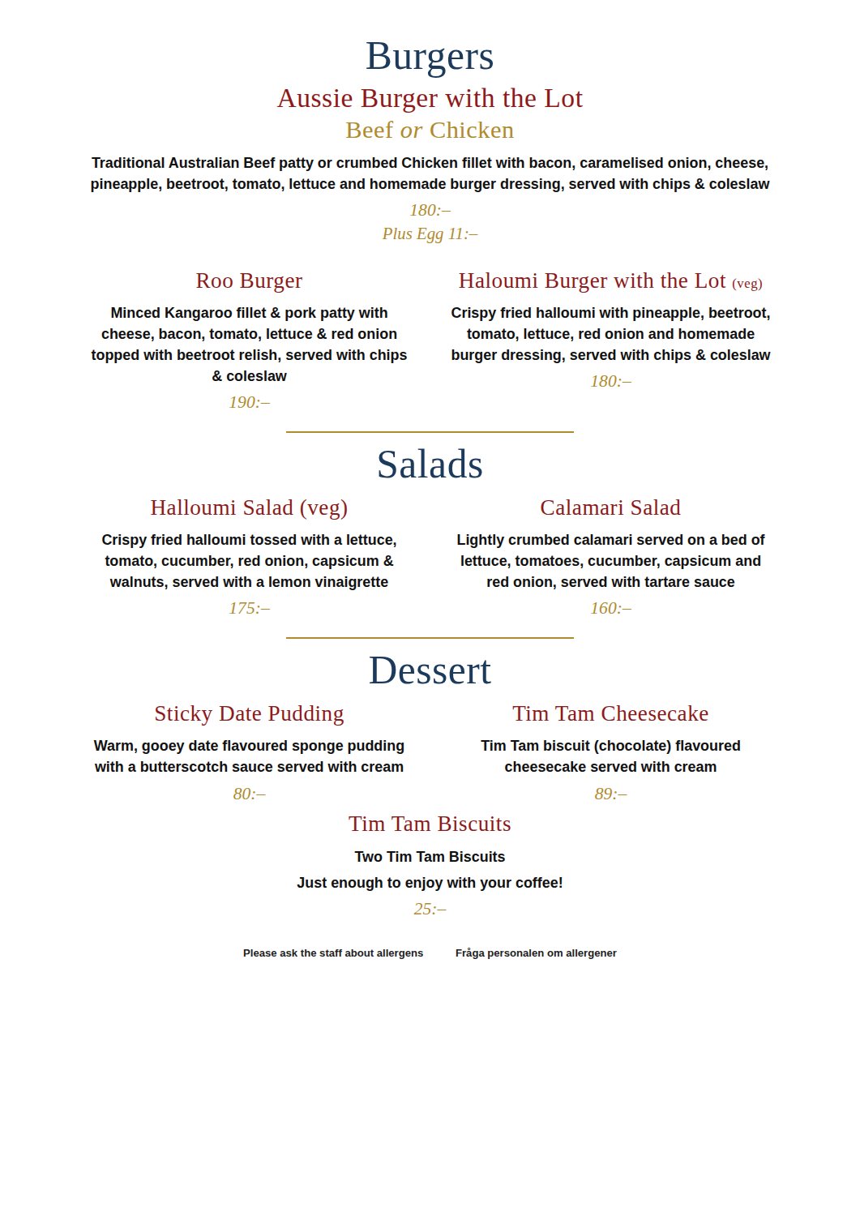Burgers
Aussie Burger with the Lot
Beef or Chicken
Traditional Australian Beef patty or crumbed Chicken fillet with bacon, caramelised onion, cheese, pineapple, beetroot, tomato, lettuce and homemade burger dressing, served with chips & coleslaw
180:–
Plus Egg 11:–
Roo Burger
Minced Kangaroo fillet & pork patty with cheese, bacon, tomato, lettuce & red onion topped with beetroot relish, served with chips & coleslaw
190:–
Haloumi Burger with the Lot (veg)
Crispy fried halloumi with pineapple, beetroot, tomato, lettuce, red onion and homemade burger dressing, served with chips & coleslaw
180:–
Salads
Halloumi Salad (veg)
Crispy fried halloumi tossed with a lettuce, tomato, cucumber, red onion, capsicum & walnuts, served with a lemon vinaigrette
175:–
Calamari Salad
Lightly crumbed calamari served on a bed of lettuce, tomatoes, cucumber, capsicum and red onion, served with tartare sauce
160:–
Dessert
Sticky Date Pudding
Warm, gooey date flavoured sponge pudding with a butterscotch sauce served with cream
80:–
Tim Tam Cheesecake
Tim Tam biscuit (chocolate) flavoured cheesecake served with cream
89:–
Tim Tam Biscuits
Two Tim Tam Biscuits
Just enough to enjoy with your coffee!
25:–
Please ask the staff about allergens Fråga personalen om allergener